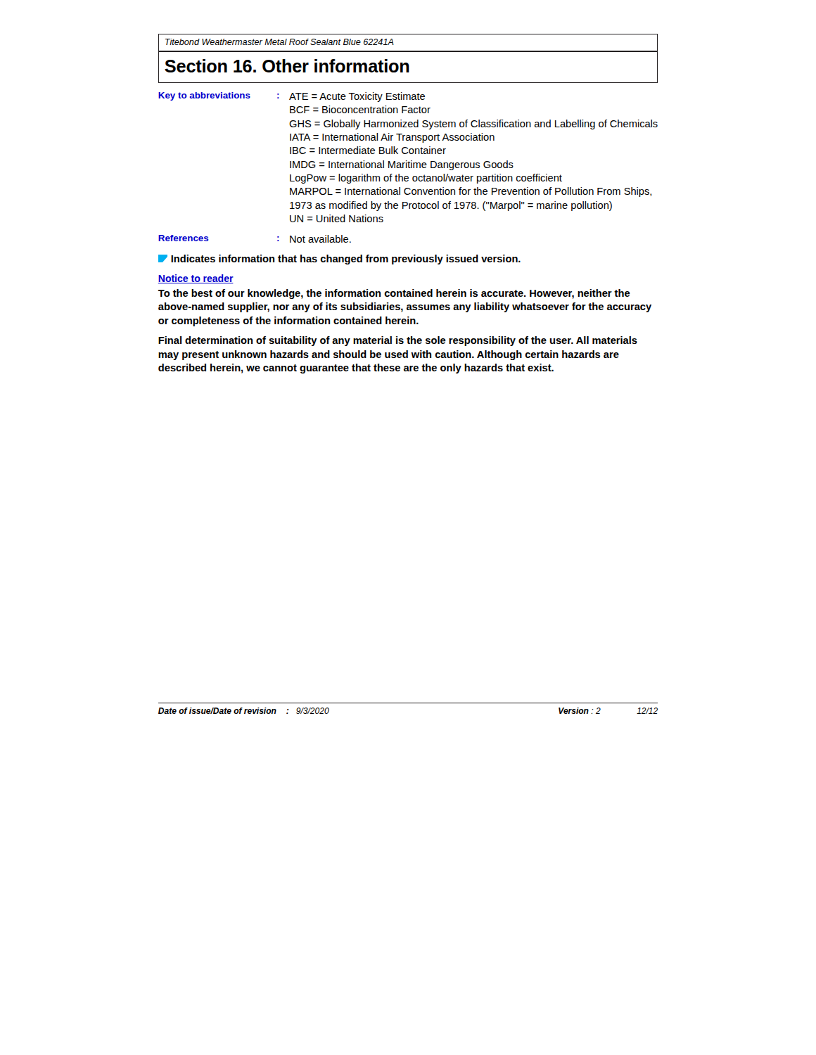Titebond Weathermaster Metal Roof Sealant Blue 62241A
Section 16. Other information
| Key to abbreviations | : | ATE = Acute Toxicity Estimate BCF = Bioconcentration Factor GHS = Globally Harmonized System of Classification and Labelling of Chemicals IATA = International Air Transport Association IBC = Intermediate Bulk Container IMDG = International Maritime Dangerous Goods LogPow = logarithm of the octanol/water partition coefficient MARPOL = International Convention for the Prevention of Pollution From Ships, 1973 as modified by the Protocol of 1978. ("Marpol" = marine pollution) UN = United Nations |
| References | : | Not available. |
Indicates information that has changed from previously issued version.
Notice to reader
To the best of our knowledge, the information contained herein is accurate. However, neither the above-named supplier, nor any of its subsidiaries, assumes any liability whatsoever for the accuracy or completeness of the information contained herein.
Final determination of suitability of any material is the sole responsibility of the user. All materials may present unknown hazards and should be used with caution. Although certain hazards are described herein, we cannot guarantee that these are the only hazards that exist.
Date of issue/Date of revision : 9/3/2020 Version : 2 12/12